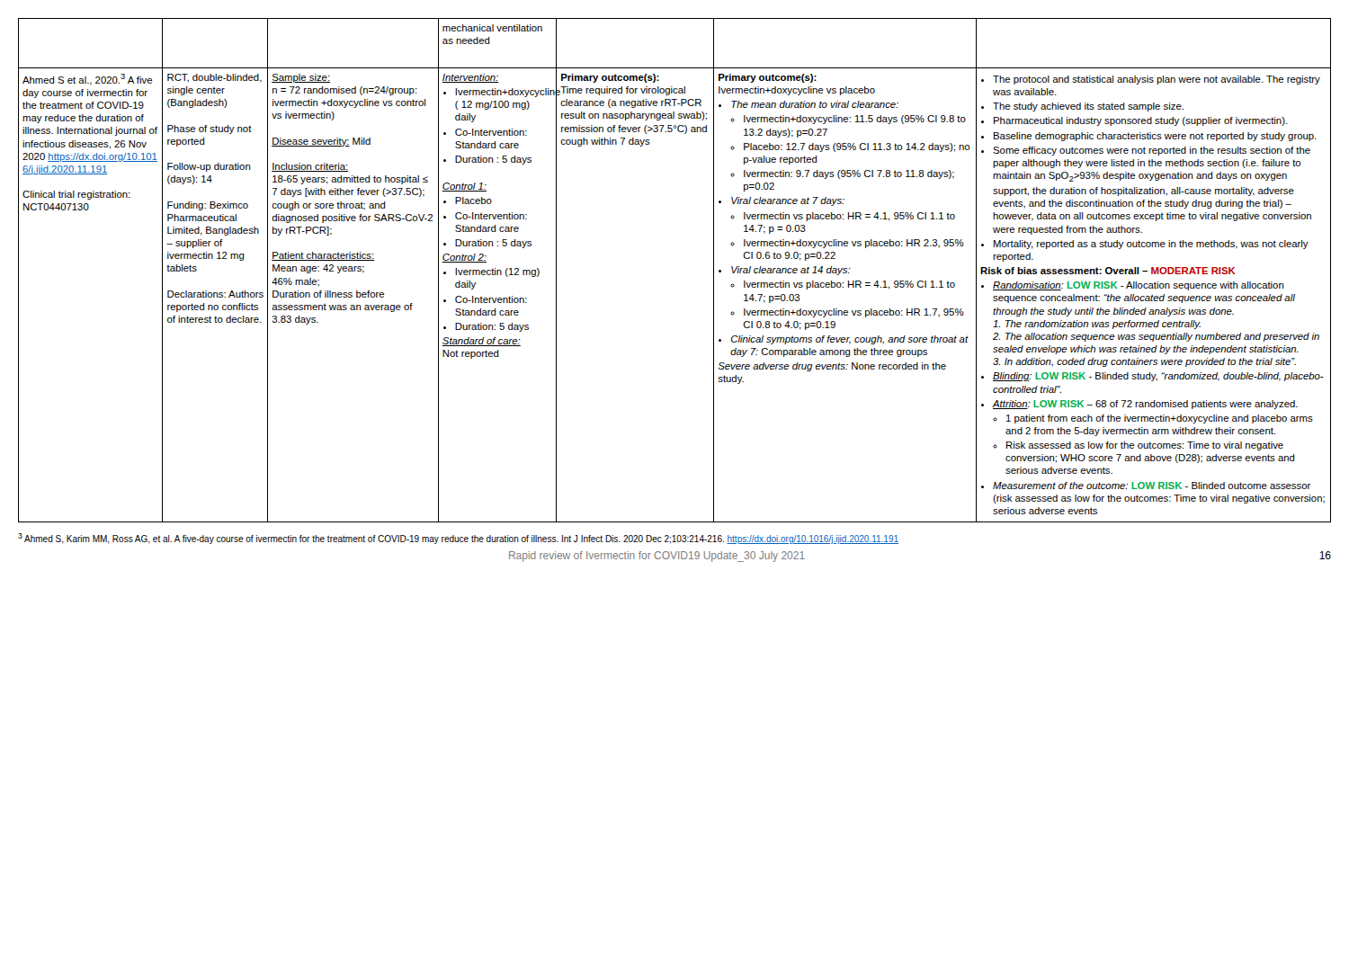| | | | mechanical ventilation as needed | | | |
| Ahmed S et al., 2020. 3 A five day course of ivermectin for the treatment of COVID-19 may reduce the duration of illness. International journal of infectious diseases, 26 Nov 2020 https://dx.doi.org/10.1016/j.ijid.2020.11.191 Clinical trial registration: NCT04407130 | RCT, double-blinded, single center (Bangladesh) Phase of study not reported Follow-up duration (days): 14 Funding: Beximco Pharmaceutical Limited, Bangladesh – supplier of ivermectin 12 mg tablets Declarations: Authors reported no conflicts of interest to declare. | Sample size: n = 72 randomised (n=24/group: ivermectin +doxycycline vs control vs ivermectin) Disease severity: Mild Inclusion criteria: 18-65 years; admitted to hospital ≤ 7 days [with either fever (>37.5C); cough or sore throat; and diagnosed positive for SARS-CoV-2 by rRT-PCR]; Patient characteristics: Mean age: 42 years; 46% male; Duration of illness before assessment was an average of 3.83 days. | Intervention: Ivermectin+doxycycline ( 12 mg/100 mg) daily Co-Intervention: Standard care Duration : 5 days Control 1: Placebo Co-Intervention: Standard care Duration : 5 days Control 2: Ivermectin (12 mg) daily Co-Intervention: Standard care Duration: 5 days Standard of care: Not reported | Primary outcome(s): Time required for virological clearance (a negative rRT-PCR result on nasopharyngeal swab); remission of fever (>37.5°C) and cough within 7 days | Primary outcome(s): Ivermectin+doxycycline vs placebo The mean duration to viral clearance: Ivermectin+doxycycline: 11.5 days (95% CI 9.8 to 13.2 days); p=0.27 Placebo: 12.7 days (95% CI 11.3 to 14.2 days); no p-value reported Ivermectin: 9.7 days (95% CI 7.8 to 11.8 days); p=0.02 Viral clearance at 7 days: Ivermectin vs placebo: HR = 4.1, 95% CI 1.1 to 14.7; p = 0.03 Ivermectin+doxycycline vs placebo: HR 2.3, 95% CI 0.6 to 9.0; p=0.22 Viral clearance at 14 days: Ivermectin vs placebo: HR = 4.1, 95% CI 1.1 to 14.7; p=0.03 Ivermectin+doxycycline vs placebo: HR 1.7, 95% CI 0.8 to 4.0; p=0.19 Clinical symptoms of fever, cough, and sore throat at day 7: Comparable among the three groups Severe adverse drug events: None recorded in the study. | The protocol and statistical analysis plan were not available. The registry was available. The study achieved its stated sample size. Pharmaceutical industry sponsored study (supplier of ivermectin). Baseline demographic characteristics were not reported by study group. Some efficacy outcomes were not reported in the results section of the paper although they were listed in the methods section (i.e. failure to maintain an SpO 2 >93% despite oxygenation and days on oxygen support, the duration of hospitalization, all-cause mortality, adverse events, and the discontinuation of the study drug during the trial) – however, data on all outcomes except time to viral negative conversion were requested from the authors. Mortality, reported as a study outcome in the methods, was not clearly reported. Risk of bias assessment: Overall – MODERATE RISK Randomisation : LOW RISK - Allocation sequence with allocation sequence concealment: “the allocated sequence was concealed all through the study until the blinded analysis was done. 1. The randomization was performed centrally. 2. The allocation sequence was sequentially numbered and preserved in sealed envelope which was retained by the independent statistician. 3. In addition, coded drug containers were provided to the trial site”. Blinding : LOW RISK - Blinded study, “randomized, double-blind, placebo-controlled trial”. Attrition : LOW RISK – 68 of 72 randomised patients were analyzed. 1 patient from each of the ivermectin+doxycycline and placebo arms and 2 from the 5-day ivermectin arm withdrew their consent. Risk assessed as low for the outcomes: Time to viral negative conversion; WHO score 7 and above (D28); adverse events and serious adverse events. Measurement of the outcome: LOW RISK - Blinded outcome assessor (risk assessed as low for the outcomes: Time to viral negative conversion; serious adverse events |
3 Ahmed S, Karim MM, Ross AG, et al. A five-day course of ivermectin for the treatment of COVID-19 may reduce the duration of illness. Int J Infect Dis. 2020 Dec 2;103:214-216. https://dx.doi.org/10.1016/j.ijid.2020.11.191
Rapid review of Ivermectin for COVID19 Update_30 July 2021
16